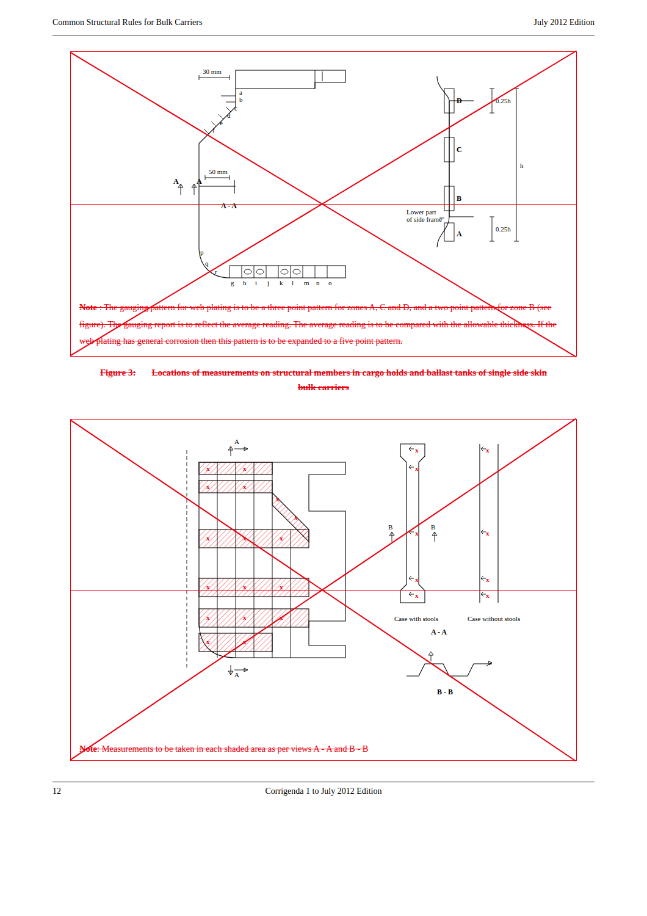Common Structural Rules for Bulk Carriers
July 2012 Edition
30 mm a b c d e f 50 mm A A A - A g h i j k l m n o p q r D C B A 0.25h h 0.25h Lower part of side frame
Note : The gauging pattern for web plating is to be a three point pattern for zones A, C and D, and a two point pattern for zone B (see figure). The gauging report is to reflect the average reading. The average reading is to be compared with the allowable thickness. If the web plating has general corrosion then this pattern is to be expanded to a five point pattern.
Figure 3: Locations of measurements on structural members in cargo holds and ballast tanks of single side skin bulk carriers
A xx xx xx xxx xxx xxx xx A x x x x x B B x x x x Case with stools Case without stools A - A B - B
Note: Measurements to be taken in each shaded area as per views A - A and B - B
12
Corrigenda 1 to July 2012 Edition